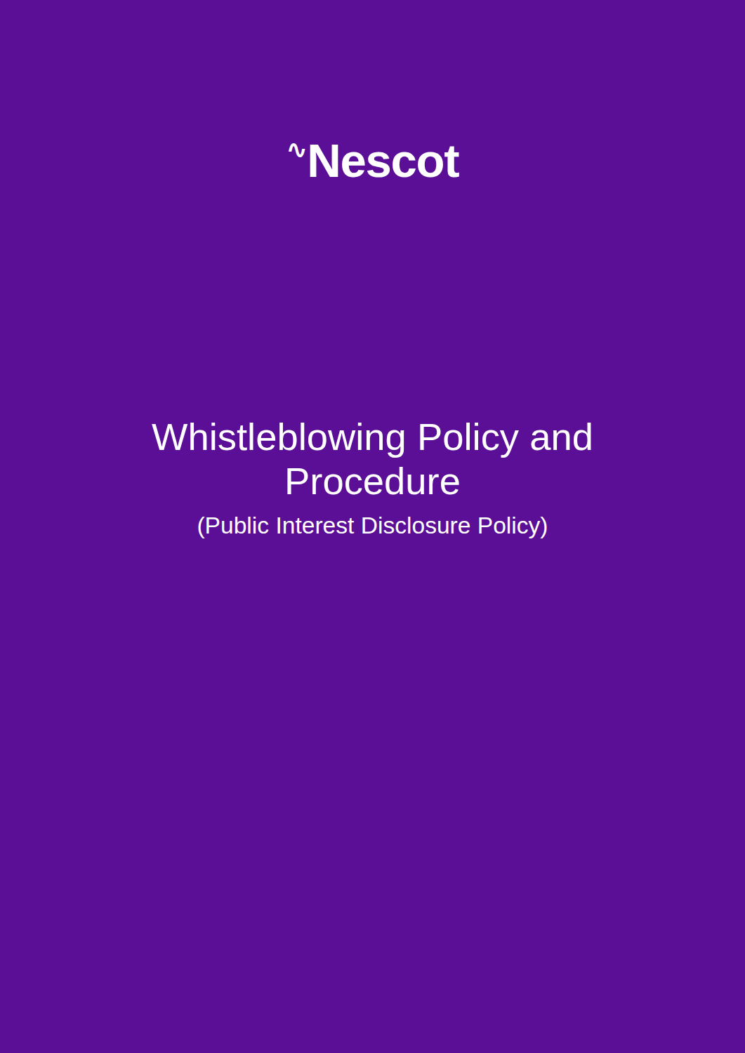∿Nescot
Whistleblowing Policy and Procedure
(Public Interest Disclosure Policy)